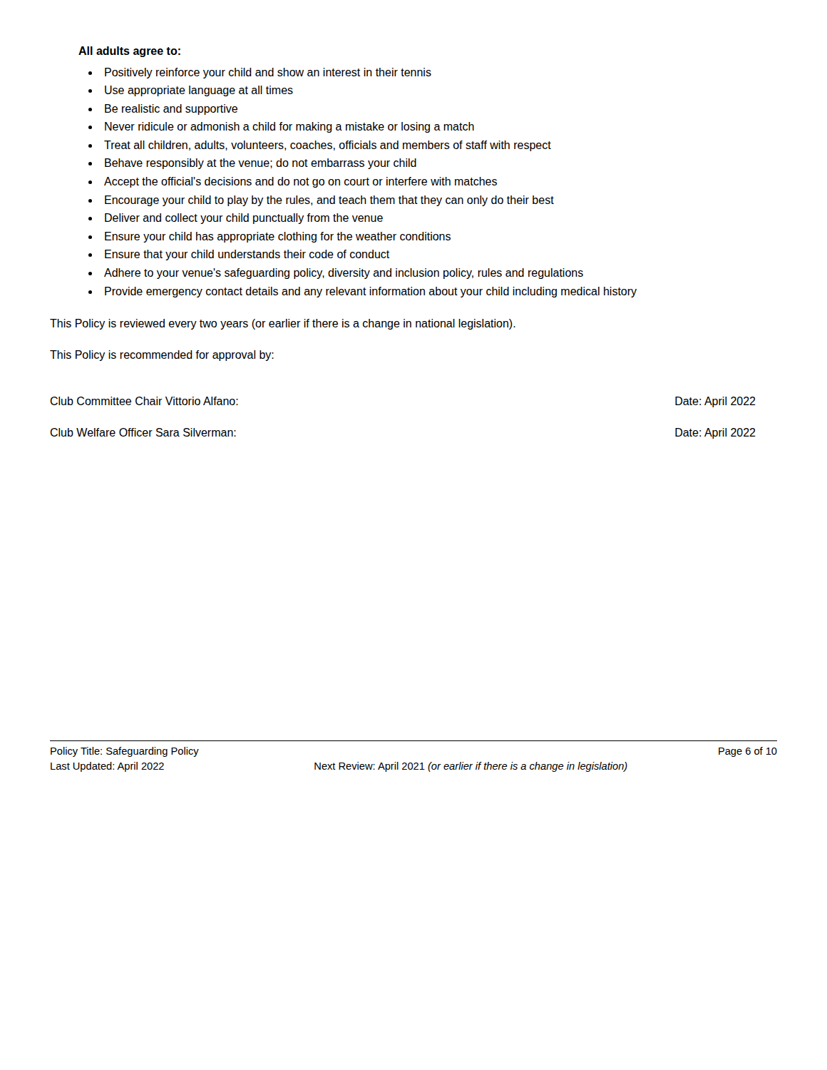All adults agree to:
Positively reinforce your child and show an interest in their tennis
Use appropriate language at all times
Be realistic and supportive
Never ridicule or admonish a child for making a mistake or losing a match
Treat all children, adults, volunteers, coaches, officials and members of staff with respect
Behave responsibly at the venue; do not embarrass your child
Accept the official's decisions and do not go on court or interfere with matches
Encourage your child to play by the rules, and teach them that they can only do their best
Deliver and collect your child punctually from the venue
Ensure your child has appropriate clothing for the weather conditions
Ensure that your child understands their code of conduct
Adhere to your venue's safeguarding policy, diversity and inclusion policy, rules and regulations
Provide emergency contact details and any relevant information about your child including medical history
This Policy is reviewed every two years (or earlier if there is a change in national legislation).
This Policy is recommended for approval by:
Club Committee Chair Vittorio Alfano: Date: April 2022
Club Welfare Officer Sara Silverman: Date: April 2022
Policy Title: Safeguarding Policy Page 6 of 10
Last Updated: April 2022 Next Review: April 2021 (or earlier if there is a change in legislation)